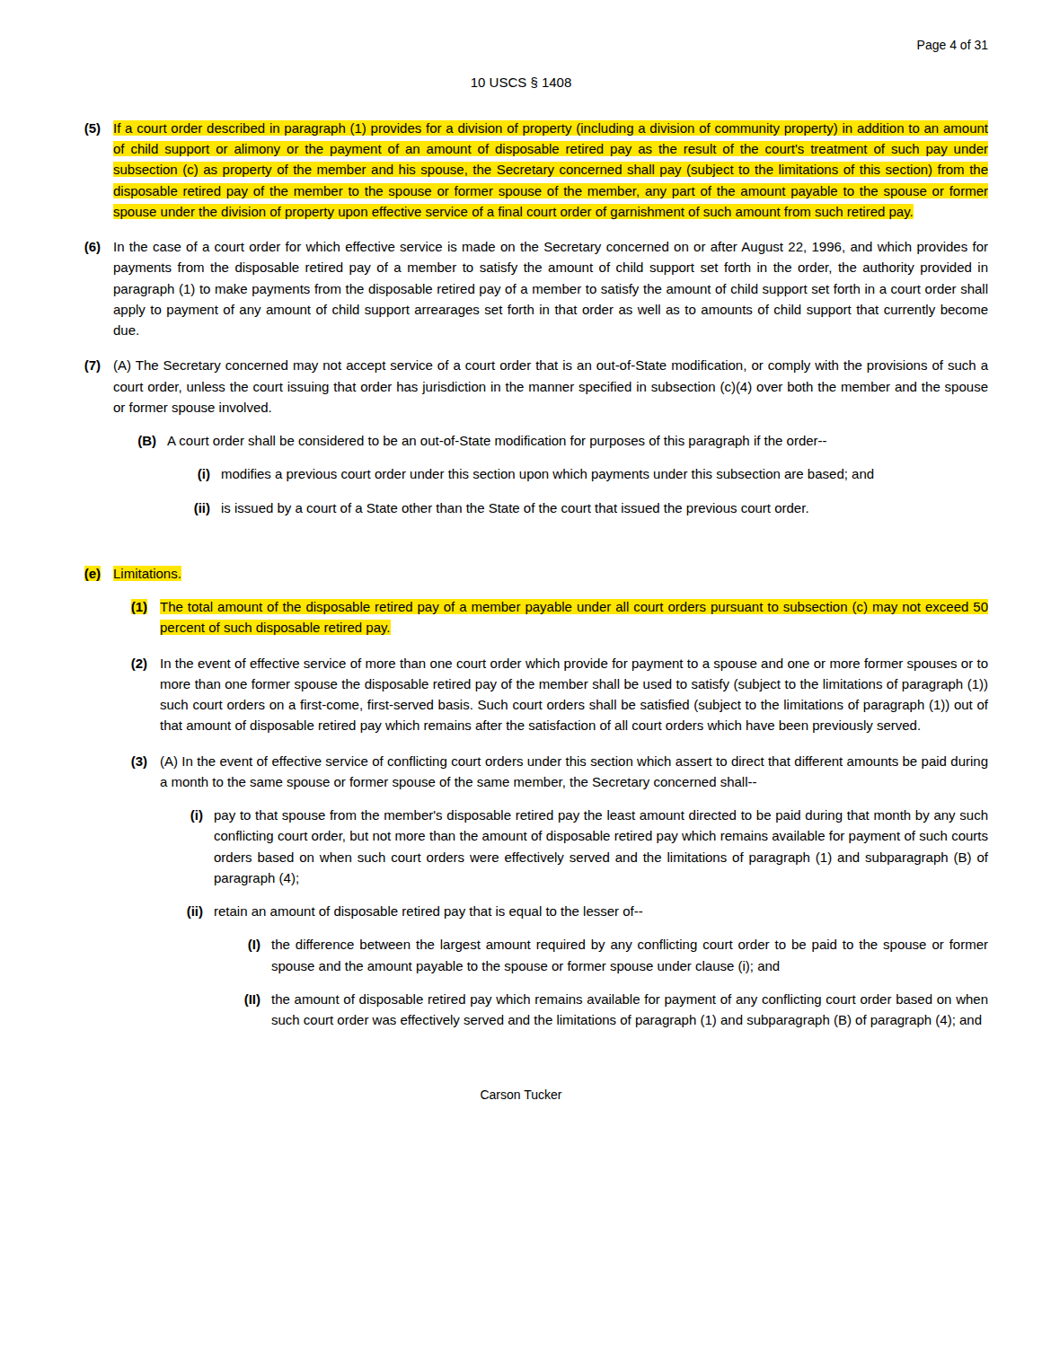Page 4 of 31
10 USCS § 1408
(5) If a court order described in paragraph (1) provides for a division of property (including a division of community property) in addition to an amount of child support or alimony or the payment of an amount of disposable retired pay as the result of the court's treatment of such pay under subsection (c) as property of the member and his spouse, the Secretary concerned shall pay (subject to the limitations of this section) from the disposable retired pay of the member to the spouse or former spouse of the member, any part of the amount payable to the spouse or former spouse under the division of property upon effective service of a final court order of garnishment of such amount from such retired pay.
(6) In the case of a court order for which effective service is made on the Secretary concerned on or after August 22, 1996, and which provides for payments from the disposable retired pay of a member to satisfy the amount of child support set forth in the order, the authority provided in paragraph (1) to make payments from the disposable retired pay of a member to satisfy the amount of child support set forth in a court order shall apply to payment of any amount of child support arrearages set forth in that order as well as to amounts of child support that currently become due.
(7) (A) The Secretary concerned may not accept service of a court order that is an out-of-State modification, or comply with the provisions of such a court order, unless the court issuing that order has jurisdiction in the manner specified in subsection (c)(4) over both the member and the spouse or former spouse involved.
(B) A court order shall be considered to be an out-of-State modification for purposes of this paragraph if the order--
(i) modifies a previous court order under this section upon which payments under this subsection are based; and
(ii) is issued by a court of a State other than the State of the court that issued the previous court order.
(e) Limitations.
(1) The total amount of the disposable retired pay of a member payable under all court orders pursuant to subsection (c) may not exceed 50 percent of such disposable retired pay.
(2) In the event of effective service of more than one court order which provide for payment to a spouse and one or more former spouses or to more than one former spouse the disposable retired pay of the member shall be used to satisfy (subject to the limitations of paragraph (1)) such court orders on a first-come, first-served basis. Such court orders shall be satisfied (subject to the limitations of paragraph (1)) out of that amount of disposable retired pay which remains after the satisfaction of all court orders which have been previously served.
(3) (A) In the event of effective service of conflicting court orders under this section which assert to direct that different amounts be paid during a month to the same spouse or former spouse of the same member, the Secretary concerned shall--
(i) pay to that spouse from the member's disposable retired pay the least amount directed to be paid during that month by any such conflicting court order, but not more than the amount of disposable retired pay which remains available for payment of such courts orders based on when such court orders were effectively served and the limitations of paragraph (1) and subparagraph (B) of paragraph (4);
(ii) retain an amount of disposable retired pay that is equal to the lesser of--
(I) the difference between the largest amount required by any conflicting court order to be paid to the spouse or former spouse and the amount payable to the spouse or former spouse under clause (i); and
(II) the amount of disposable retired pay which remains available for payment of any conflicting court order based on when such court order was effectively served and the limitations of paragraph (1) and subparagraph (B) of paragraph (4); and
Carson Tucker